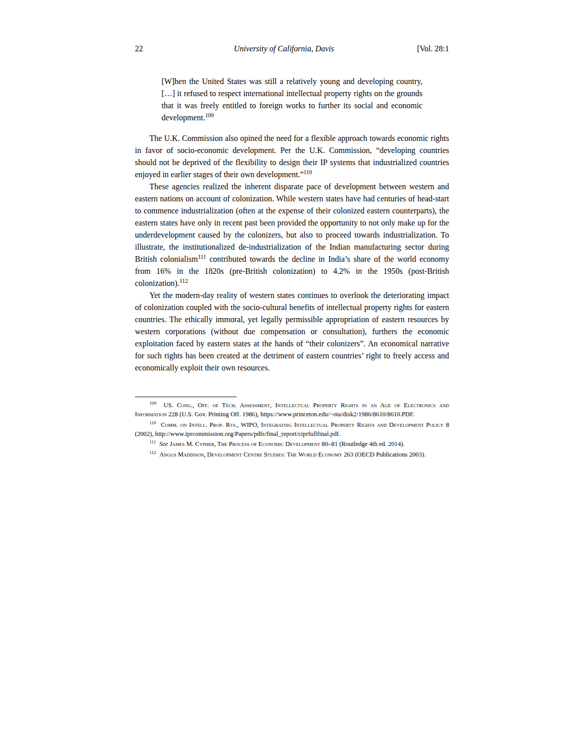22
University of California, Davis
[Vol. 28:1
[W]hen the United States was still a relatively young and developing country, […] it refused to respect international intellectual property rights on the grounds that it was freely entitled to foreign works to further its social and economic development.109
The U.K. Commission also opined the need for a flexible approach towards economic rights in favor of socio-economic development. Per the U.K. Commission, “developing countries should not be deprived of the flexibility to design their IP systems that industrialized countries enjoyed in earlier stages of their own development.”110
These agencies realized the inherent disparate pace of development between western and eastern nations on account of colonization. While western states have had centuries of head-start to commence industrialization (often at the expense of their colonized eastern counterparts), the eastern states have only in recent past been provided the opportunity to not only make up for the underdevelopment caused by the colonizers, but also to proceed towards industrialization. To illustrate, the institutionalized de-industrialization of the Indian manufacturing sector during British colonialism111 contributed towards the decline in India’s share of the world economy from 16% in the 1820s (pre-British colonization) to 4.2% in the 1950s (post-British colonization).112
Yet the modern-day reality of western states continues to overlook the deteriorating impact of colonization coupled with the socio-cultural benefits of intellectual property rights for eastern countries. The ethically immoral, yet legally permissible appropriation of eastern resources by western corporations (without due compensation or consultation), furthers the economic exploitation faced by eastern states at the hands of “their colonizers”. An economical narrative for such rights has been created at the detriment of eastern countries’ right to freely access and economically exploit their own resources.
109 US. Cong., Off. of Tech. Assessment, Intellectual Property Rights in an Age of Electronics and Information 228 (U.S. Gov. Printing Off. 1986), https://www.princeton.edu/~ota/disk2/1986/8610/8610.PDF.
110 Comm. on Intell. Prop. Rts., WIPO, Integrating Intellectual Property Rights and Development Policy 8 (2002), http://www.iprcommission.org/Papers/pdfs/final_report/ciprfullfinal.pdf.
111 See James M. Cypher, The Process of Economic Development 80–81 (Routledge 4th ed. 2014).
112 Angus Maddison, Development Centre Studies: The World Economy 263 (OECD Publications 2003).